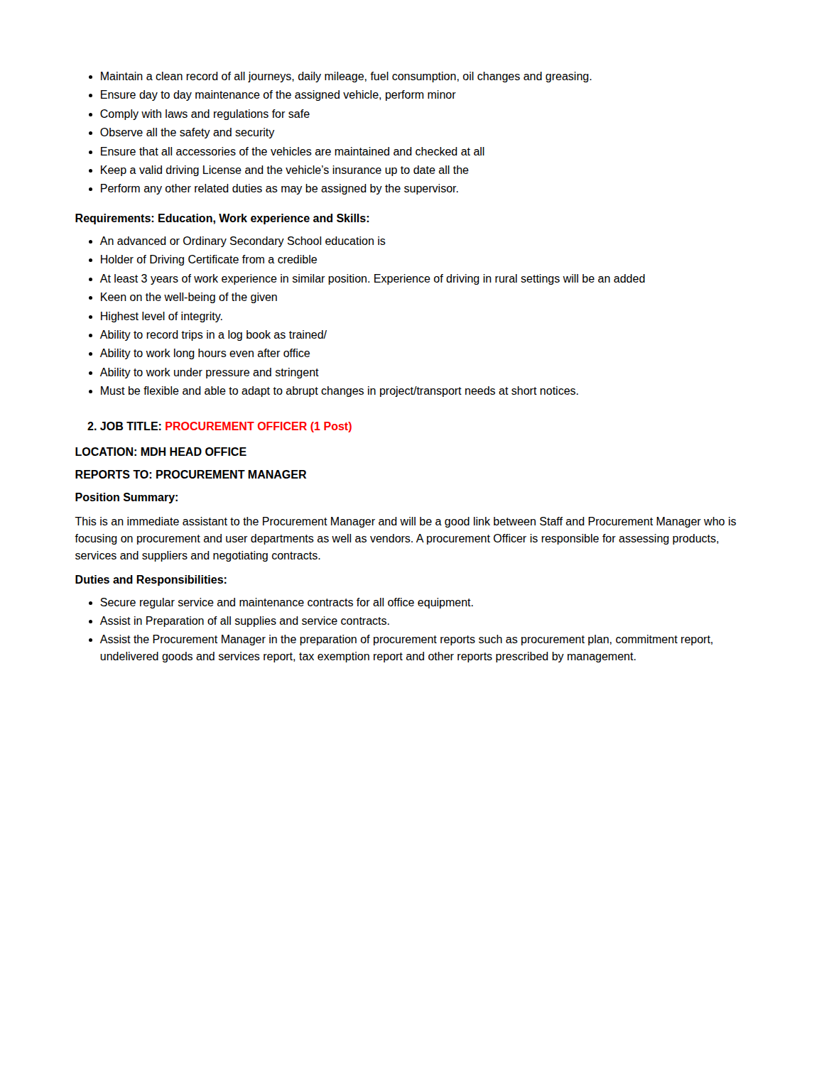Maintain a clean record of all journeys, daily mileage, fuel consumption, oil changes and greasing.
Ensure day to day maintenance of the assigned vehicle, perform minor
Comply with laws and regulations for safe
Observe all the safety and security
Ensure that all accessories of the vehicles are maintained and checked at all
Keep a valid driving License and the vehicle’s insurance up to date all the
Perform any other related duties as may be assigned by the supervisor.
Requirements: Education, Work experience and Skills:
An advanced or Ordinary Secondary School education is
Holder of Driving Certificate from a credible
At least 3 years of work experience in similar position. Experience of driving in rural settings will be an added
Keen on the well-being of the given
Highest level of integrity.
Ability to record trips in a log book as trained/
Ability to work long hours even after office
Ability to work under pressure and stringent
Must be flexible and able to adapt to abrupt changes in project/transport needs at short notices.
JOB TITLE: PROCUREMENT OFFICER (1 Post)
LOCATION: MDH HEAD OFFICE
REPORTS TO: PROCUREMENT MANAGER
Position Summary:
This is an immediate assistant to the Procurement Manager and will be a good link between Staff and Procurement Manager who is focusing on procurement and user departments as well as vendors. A procurement Officer is responsible for assessing products, services and suppliers and negotiating contracts.
Duties and Responsibilities:
Secure regular service and maintenance contracts for all office equipment.
Assist in Preparation of all supplies and service contracts.
Assist the Procurement Manager in the preparation of procurement reports such as procurement plan, commitment report, undelivered goods and services report, tax exemption report and other reports prescribed by management.